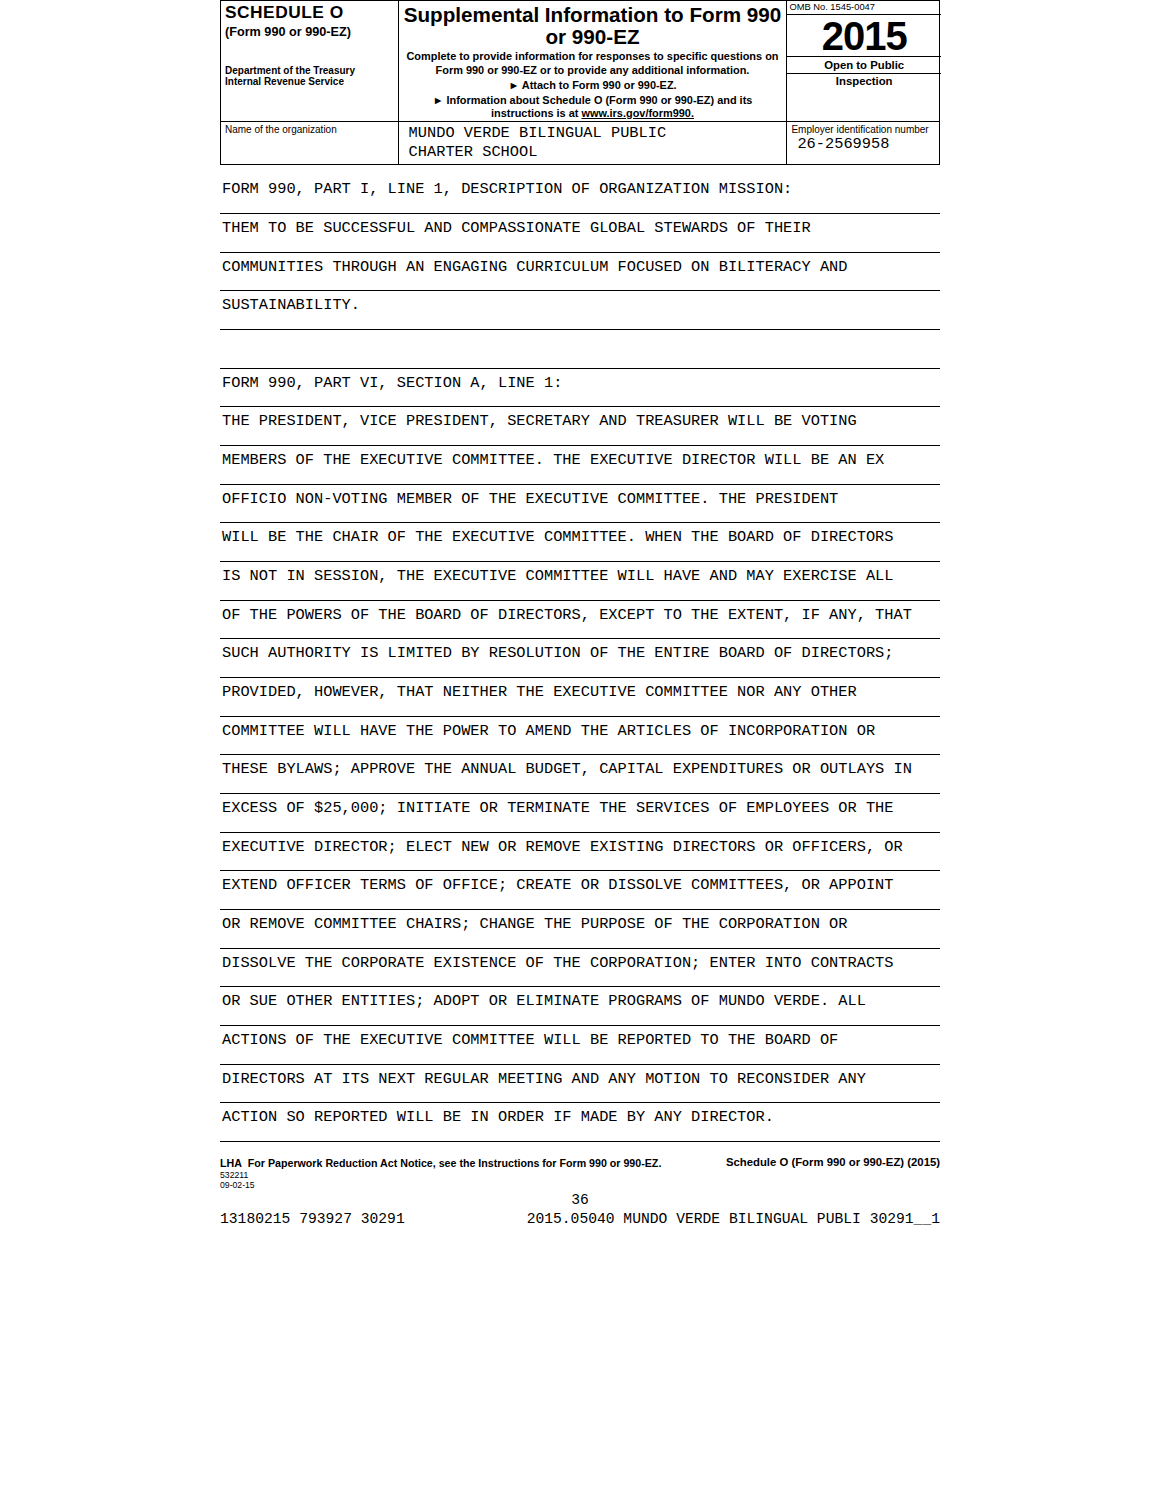SCHEDULE O
(Form 990 or 990-EZ)
Department of the Treasury
Internal Revenue Service
Supplemental Information to Form 990 or 990-EZ
Complete to provide information for responses to specific questions on
Form 990 or 990-EZ or to provide any additional information.
► Attach to Form 990 or 990-EZ.
► Information about Schedule O (Form 990 or 990-EZ) and its instructions is at www.irs.gov/form990.
OMB No. 1545-0047
2015
Open to Public
Inspection
Name of the organization
MUNDO VERDE BILINGUAL PUBLIC
CHARTER SCHOOL
Employer identification number
26-2569958
FORM 990, PART I, LINE 1, DESCRIPTION OF ORGANIZATION MISSION:
THEM TO BE SUCCESSFUL AND COMPASSIONATE GLOBAL STEWARDS OF THEIR
COMMUNITIES THROUGH AN ENGAGING CURRICULUM FOCUSED ON BILITERACY AND
SUSTAINABILITY.
FORM 990, PART VI, SECTION A, LINE 1:
THE PRESIDENT, VICE PRESIDENT, SECRETARY AND TREASURER WILL BE VOTING
MEMBERS OF THE EXECUTIVE COMMITTEE. THE EXECUTIVE DIRECTOR WILL BE AN EX
OFFICIO NON-VOTING MEMBER OF THE EXECUTIVE COMMITTEE. THE PRESIDENT
WILL BE THE CHAIR OF THE EXECUTIVE COMMITTEE. WHEN THE BOARD OF DIRECTORS
IS NOT IN SESSION, THE EXECUTIVE COMMITTEE WILL HAVE AND MAY EXERCISE ALL
OF THE POWERS OF THE BOARD OF DIRECTORS, EXCEPT TO THE EXTENT, IF ANY, THAT
SUCH AUTHORITY IS LIMITED BY RESOLUTION OF THE ENTIRE BOARD OF DIRECTORS;
PROVIDED, HOWEVER, THAT NEITHER THE EXECUTIVE COMMITTEE NOR ANY OTHER
COMMITTEE WILL HAVE THE POWER TO AMEND THE ARTICLES OF INCORPORATION OR
THESE BYLAWS; APPROVE THE ANNUAL BUDGET, CAPITAL EXPENDITURES OR OUTLAYS IN
EXCESS OF $25,000; INITIATE OR TERMINATE THE SERVICES OF EMPLOYEES OR THE
EXECUTIVE DIRECTOR; ELECT NEW OR REMOVE EXISTING DIRECTORS OR OFFICERS, OR
EXTEND OFFICER TERMS OF OFFICE; CREATE OR DISSOLVE COMMITTEES, OR APPOINT
OR REMOVE COMMITTEE CHAIRS; CHANGE THE PURPOSE OF THE CORPORATION OR
DISSOLVE THE CORPORATE EXISTENCE OF THE CORPORATION; ENTER INTO CONTRACTS
OR SUE OTHER ENTITIES; ADOPT OR ELIMINATE PROGRAMS OF MUNDO VERDE. ALL
ACTIONS OF THE EXECUTIVE COMMITTEE WILL BE REPORTED TO THE BOARD OF
DIRECTORS AT ITS NEXT REGULAR MEETING AND ANY MOTION TO RECONSIDER ANY
ACTION SO REPORTED WILL BE IN ORDER IF MADE BY ANY DIRECTOR.
LHA For Paperwork Reduction Act Notice, see the Instructions for Form 990 or 990-EZ.
Schedule O (Form 990 or 990-EZ) (2015)
532211
09-02-15
36
13180215 793927 30291
2015.05040 MUNDO VERDE BILINGUAL PUBLI 30291__1